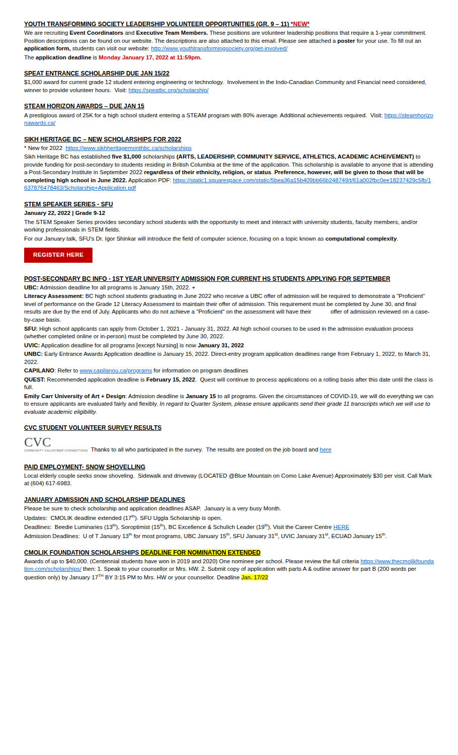Youth Transforming Society Leadership Volunteer Opportunities (Gr. 9 – 11) *NEW*
We are recruiting Event Coordinators and Executive Team Members. These positions are volunteer leadership positions that require a 1-year commitment. Position descriptions can be found on our website. The descriptions are also attached to this email. Please see attached a poster for your use. To fill out an application form, students can visit our website: http://www.youthtransformingsociety.org/get-involved/
The application deadline is Monday January 17, 2022 at 11:59pm.
SPEAT Entrance Scholarship Due Jan 15/22
$1,000 award for current grade 12 student entering engineering or technology. Involvement in the Indo-Canadian Community and Financial need considered, winner to provide volunteer hours. Visit: https://speatbc.org/scholarship/
STEAM Horizon Awards – Due Jan 15
A prestigious award of 25K for a high school student entering a STEAM program with 80% average. Additional achievements required. Visit: https://steamhorizonawards.ca/
Sikh Heritage BC – New Scholarships for 2022
* New for 2022 https://www.sikhheritagemonthbc.ca/scholarships
Sikh Heritage BC has established five $1,000 scholarships (ARTS, LEADERSHIP, COMMUNITY SERVICE, ATHLETICS, ACADEMIC ACHEIVEMENT) to provide funding for post-secondary to students residing in British Columbia at the time of the application. This scholarship is available to anyone that is attending a Post-Secondary Institute in September 2022 regardless of their ethnicity, religion, or status. Preference, however, will be given to those that will be completing high school in June 2022. Application PDF: https://static1.squarespace.com/static/5bea36a15b409bb66b248749/t/61a002fbc0ee18237429c5fb/1637876478463/Scholarship+Application.pdf
STEM Speaker Series - SFU
January 22, 2022 | Grade 9-12
The STEM Speaker Series provides secondary school students with the opportunity to meet and interact with university students, faculty members, and/or working professionals in STEM fields.
For our January talk, SFU's Dr. Igor Shinkar will introduce the field of computer science, focusing on a topic known as computational complexity.
REGISTER HERE
Post-Secondary BC INFO - 1st Year University Admission for current HS students applying for September
UBC: Admission deadline for all programs is January 15th, 2022. +
Literacy Assessment: BC high school students graduating in June 2022 who receive a UBC offer of admission will be required to demonstrate a "Proficient" level of performance on the Grade 12 Literacy Assessment to maintain their offer of admission. This requirement must be completed by June 30, and final results are due by the end of July. Applicants who do not achieve a "Proficient" on the assessment will have their offer of admission reviewed on a case-by-case basis.
SFU: High school applicants can apply from October 1, 2021 - January 31, 2022. All high school courses to be used in the admission evaluation process (whether completed online or in-person) must be completed by June 30, 2022.
UVIC: Application deadline for all programs [except Nursing] is now January 31, 2022
UNBC: Early Entrance Awards Application deadline is January 15, 2022. Direct-entry program application deadlines range from February 1, 2022, to March 31, 2022.
CAPILANO: Refer to www.capilanou.ca/programs for information on program deadlines
QUEST: Recommended application deadline is February 15, 2022. Quest will continue to process applications on a rolling basis after this date until the class is full.
Emily Carr University of Art + Design: Admission deadline is January 15 to all programs. Given the circumstances of COVID-19, we will do everything we can to ensure applicants are evaluated fairly and flexibly. In regard to Quarter System, please ensure applicants send their grade 11 transcripts which we will use to evaluate academic eligibility.
CVC Student Volunteer Survey Results
CVC
COMMUNITY VOLUNTEER CONNECTIONS
Thanks to all who participated in the survey. The results are posted on the job board and here
Paid Employment- Snow Shovelling
Local elderly couple seeks snow shoveling. Sidewalk and driveway (LOCATED @Blue Mountain on Como Lake Avenue) Approximately $30 per visit. Call Mark at (604) 617-6983.
January Admission and Scholarship Deadlines
Please be sure to check scholarship and application deadlines ASAP. January is a very busy Month.
Updates: CMOLIK deadline extended (17th). SFU Uggla Scholarship is open.
Deadlines: Beedie Luminaries (13th), Soroptimist (15th), BC Excellence & Schulich Leader (19th). Visit the Career Centre HERE
Admission Deadlines: U of T January 13th for most programs, UBC January 15th, SFU January 31st, UVIC January 31st, ECUAD January 15th.
CMOLIK Foundation Scholarships Deadline for Nomination Extended
Awards of up to $40,000. (Centennial students have won in 2019 and 2020) One nominee per school. Please review the full criteria https://www.thecmolikfoundation.com/scholarships/ then: 1. Speak to your counsellor or Mrs. HW. 2. Submit copy of application with parts A & outline answer for part B (200 words per question only) by January 17TH BY 3:15 PM to Mrs. HW or your counsellor. Deadline Jan. 17/22